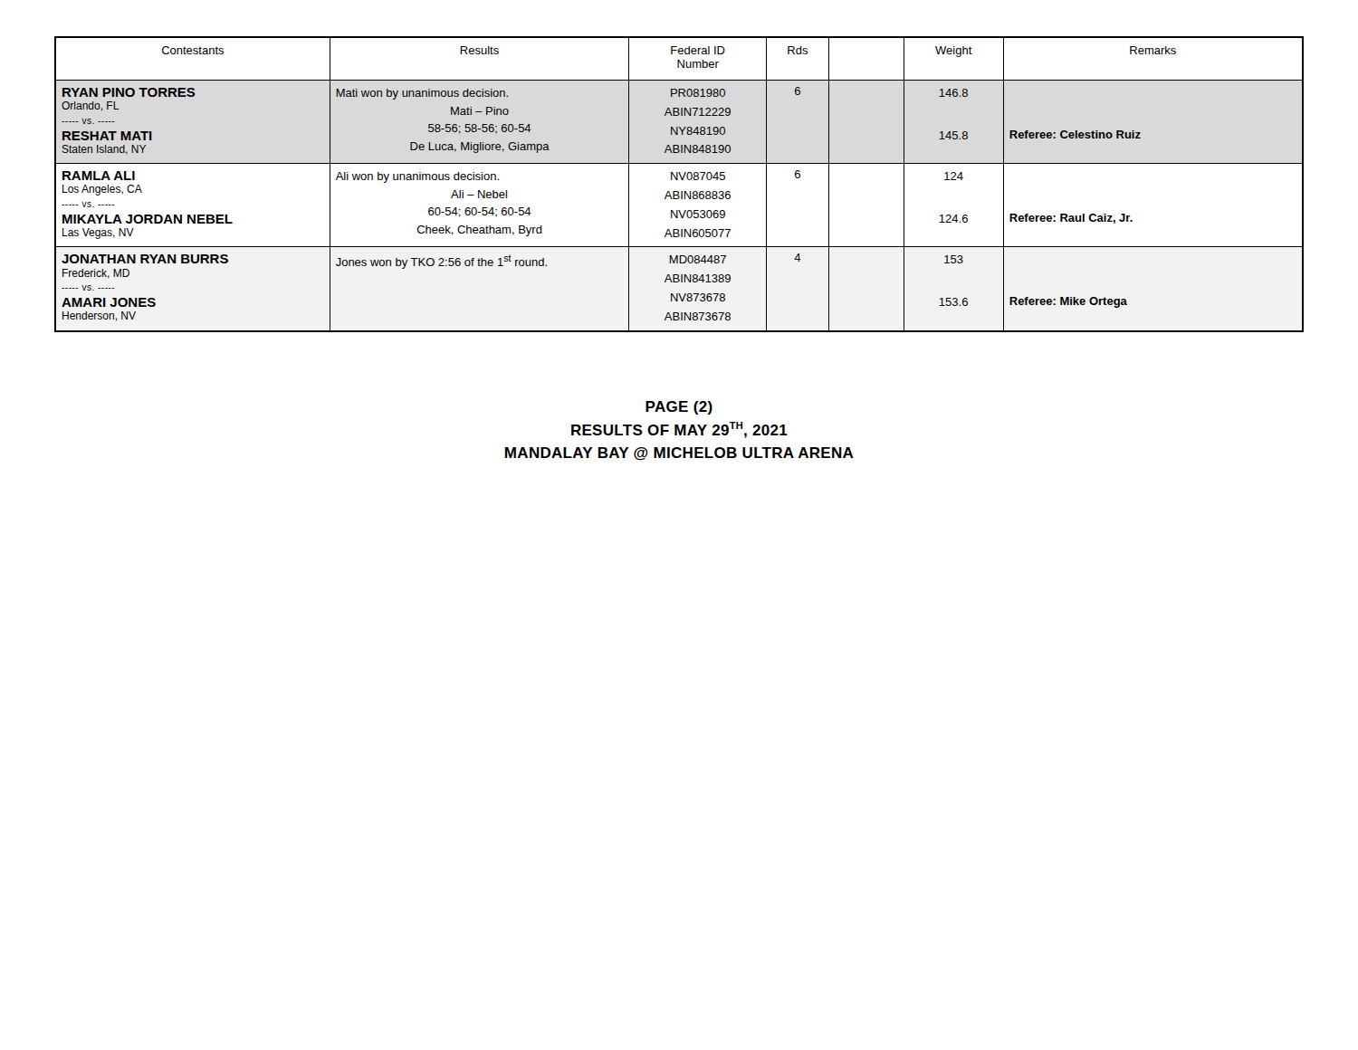| Contestants | Results | Federal ID Number | Rds | | Weight | Remarks |
| --- | --- | --- | --- | --- | --- | --- |
| RYAN PINO TORRES Orlando, FL ----- vs. ----- RESHAT MATI Staten Island, NY | Mati won by unanimous decision. Mati – Pino 58-56; 58-56; 60-54 De Luca, Migliore, Giampa | PR081980 ABIN712229 NY848190 ABIN848190 | 6 | | 146.8 145.8 | Referee: Celestino Ruiz |
| RAMLA ALI Los Angeles, CA ----- vs. ----- MIKAYLA JORDAN NEBEL Las Vegas, NV | Ali won by unanimous decision. Ali – Nebel 60-54; 60-54; 60-54 Cheek, Cheatham, Byrd | NV087045 ABIN868836 NV053069 ABIN605077 | 6 | | 124 124.6 | Referee: Raul Caiz, Jr. |
| JONATHAN RYAN BURRS Frederick, MD ----- vs. ----- AMARI JONES Henderson, NV | Jones won by TKO 2:56 of the 1 st round. | MD084487 ABIN841389 NV873678 ABIN873678 | 4 | | 153 153.6 | Referee: Mike Ortega |
PAGE (2)
RESULTS OF MAY 29TH, 2021
MANDALAY BAY @ MICHELOB ULTRA ARENA